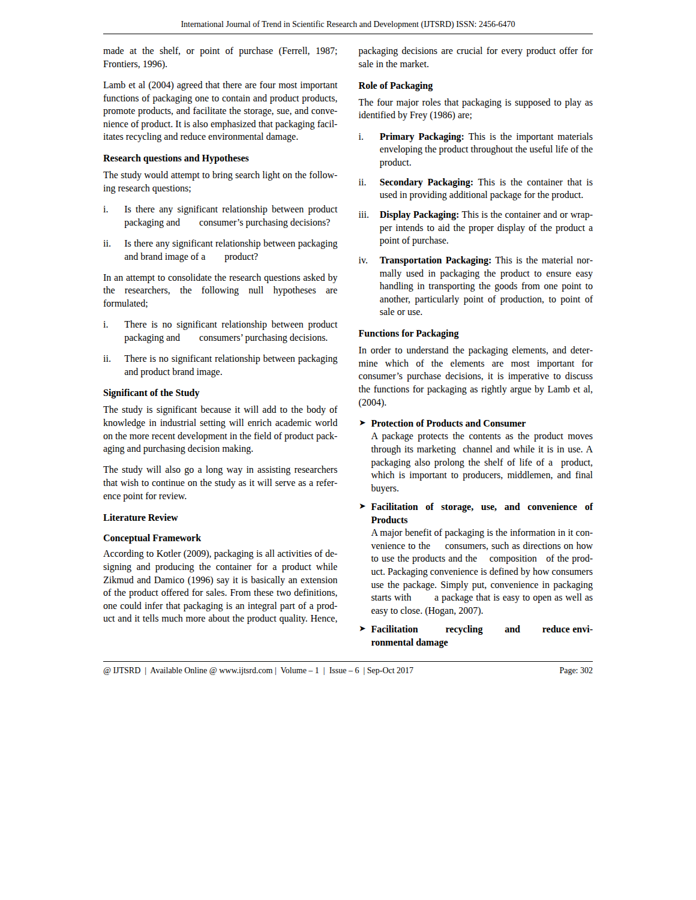International Journal of Trend in Scientific Research and Development (IJTSRD) ISSN: 2456-6470
made at the shelf, or point of purchase (Ferrell, 1987; Frontiers, 1996).
Lamb et al (2004) agreed that there are four most important functions of packaging one to contain and product products, promote products, and facilitate the storage, sue, and convenience of product. It is also emphasized that packaging facilitates recycling and reduce environmental damage.
Research questions and Hypotheses
The study would attempt to bring search light on the following research questions;
i. Is there any significant relationship between product packaging and consumer’s purchasing decisions?
ii. Is there any significant relationship between packaging and brand image of a product?
In an attempt to consolidate the research questions asked by the researchers, the following null hypotheses are formulated;
i. There is no significant relationship between product packaging and consumers’ purchasing decisions.
ii. There is no significant relationship between packaging and product brand image.
Significant of the Study
The study is significant because it will add to the body of knowledge in industrial setting will enrich academic world on the more recent development in the field of product packaging and purchasing decision making.
The study will also go a long way in assisting researchers that wish to continue on the study as it will serve as a reference point for review.
Literature Review
Conceptual Framework
According to Kotler (2009), packaging is all activities of designing and producing the container for a product while Zikmud and Damico (1996) say it is basically an extension of the product offered for sales. From these two definitions, one could infer that packaging is an integral part of a product and it tells much more about the product quality. Hence, packaging decisions are crucial for every product offer for sale in the market.
Role of Packaging
The four major roles that packaging is supposed to play as identified by Frey (1986) are;
i. Primary Packaging: This is the important materials enveloping the product throughout the useful life of the product.
ii. Secondary Packaging: This is the container that is used in providing additional package for the product.
iii. Display Packaging: This is the container and or wrapper intends to aid the proper display of the product a point of purchase.
iv. Transportation Packaging: This is the material normally used in packaging the product to ensure easy handling in transporting the goods from one point to another, particularly point of production, to point of sale or use.
Functions for Packaging
In order to understand the packaging elements, and determine which of the elements are most important for consumer’s purchase decisions, it is imperative to discuss the functions for packaging as rightly argue by Lamb et al, (2004).
Protection of Products and Consumer
A package protects the contents as the product moves through its marketing channel and while it is in use. A packaging also prolong the shelf of life of a product, which is important to producers, middlemen, and final buyers.
Facilitation of storage, use, and convenience of Products
A major benefit of packaging is the information in it convenience to the consumers, such as directions on how to use the products and the composition of the product. Packaging convenience is defined by how consumers use the package. Simply put, convenience in packaging starts with a package that is easy to open as well as easy to close. (Hogan, 2007).
Facilitation recycling and reduce environmental damage
@ IJTSRD | Available Online @ www.ijtsrd.com | Volume – 1 | Issue – 6 | Sep-Oct 2017
Page: 302